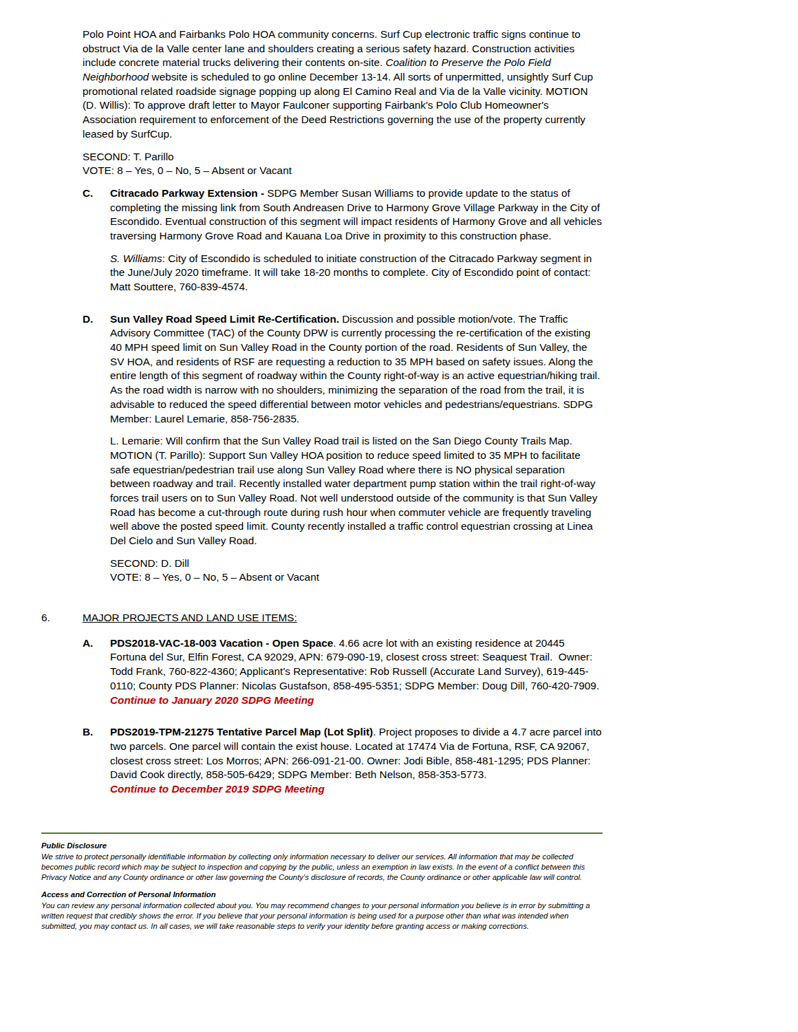Polo Point HOA and Fairbanks Polo HOA community concerns. Surf Cup electronic traffic signs continue to obstruct Via de la Valle center lane and shoulders creating a serious safety hazard. Construction activities include concrete material trucks delivering their contents on-site. Coalition to Preserve the Polo Field Neighborhood website is scheduled to go online December 13-14. All sorts of unpermitted, unsightly Surf Cup promotional related roadside signage popping up along El Camino Real and Via de la Valle vicinity. MOTION (D. Willis): To approve draft letter to Mayor Faulconer supporting Fairbank's Polo Club Homeowner's Association requirement to enforcement of the Deed Restrictions governing the use of the property currently leased by SurfCup.
SECOND: T. Parillo
VOTE: 8 – Yes, 0 – No, 5 – Absent or Vacant
C.
Citracado Parkway Extension - SDPG Member Susan Williams to provide update to the status of completing the missing link from South Andreasen Drive to Harmony Grove Village Parkway in the City of Escondido. Eventual construction of this segment will impact residents of Harmony Grove and all vehicles traversing Harmony Grove Road and Kauana Loa Drive in proximity to this construction phase.
S. Williams: City of Escondido is scheduled to initiate construction of the Citracado Parkway segment in the June/July 2020 timeframe. It will take 18-20 months to complete. City of Escondido point of contact: Matt Souttere, 760-839-4574.
D.
Sun Valley Road Speed Limit Re-Certification. Discussion and possible motion/vote. The Traffic Advisory Committee (TAC) of the County DPW is currently processing the re-certification of the existing 40 MPH speed limit on Sun Valley Road in the County portion of the road. Residents of Sun Valley, the SV HOA, and residents of RSF are requesting a reduction to 35 MPH based on safety issues. Along the entire length of this segment of roadway within the County right-of-way is an active equestrian/hiking trail. As the road width is narrow with no shoulders, minimizing the separation of the road from the trail, it is advisable to reduced the speed differential between motor vehicles and pedestrians/equestrians. SDPG Member: Laurel Lemarie, 858-756-2835.
L. Lemarie: Will confirm that the Sun Valley Road trail is listed on the San Diego County Trails Map. MOTION (T. Parillo): Support Sun Valley HOA position to reduce speed limited to 35 MPH to facilitate safe equestrian/pedestrian trail use along Sun Valley Road where there is NO physical separation between roadway and trail. Recently installed water department pump station within the trail right-of-way forces trail users on to Sun Valley Road. Not well understood outside of the community is that Sun Valley Road has become a cut-through route during rush hour when commuter vehicle are frequently traveling well above the posted speed limit. County recently installed a traffic control equestrian crossing at Linea Del Cielo and Sun Valley Road.
SECOND: D. Dill
VOTE: 8 – Yes, 0 – No, 5 – Absent or Vacant
6.
MAJOR PROJECTS AND LAND USE ITEMS:
A.
PDS2018-VAC-18-003 Vacation - Open Space. 4.66 acre lot with an existing residence at 20445 Fortuna del Sur, Elfin Forest, CA 92029, APN: 679-090-19, closest cross street: Seaquest Trail. Owner: Todd Frank, 760-822-4360; Applicant's Representative: Rob Russell (Accurate Land Survey), 619-445-0110; County PDS Planner: Nicolas Gustafson, 858-495-5351; SDPG Member: Doug Dill, 760-420-7909.
Continue to January 2020 SDPG Meeting
B.
PDS2019-TPM-21275 Tentative Parcel Map (Lot Split). Project proposes to divide a 4.7 acre parcel into two parcels. One parcel will contain the exist house. Located at 17474 Via de Fortuna, RSF, CA 92067, closest cross street: Los Morros; APN: 266-091-21-00. Owner: Jodi Bible, 858-481-1295; PDS Planner: David Cook directly, 858-505-6429; SDPG Member: Beth Nelson, 858-353-5773.
Continue to December 2019 SDPG Meeting
Public Disclosure
We strive to protect personally identifiable information by collecting only information necessary to deliver our services. All information that may be collected becomes public record which may be subject to inspection and copying by the public, unless an exemption in law exists. In the event of a conflict between this Privacy Notice and any County ordinance or other law governing the County's disclosure of records, the County ordinance or other applicable law will control.
Access and Correction of Personal Information
You can review any personal information collected about you. You may recommend changes to your personal information you believe is in error by submitting a written request that credibly shows the error. If you believe that your personal information is being used for a purpose other than what was intended when submitted, you may contact us. In all cases, we will take reasonable steps to verify your identity before granting access or making corrections.